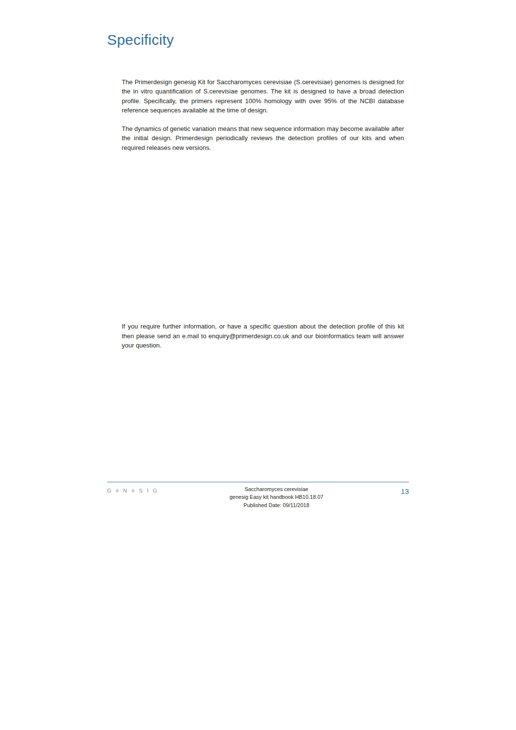Specificity
The Primerdesign genesig Kit for Saccharomyces cerevisiae (S.cerevisiae) genomes is designed for the in vitro quantification of S.cerevisiae genomes. The kit is designed to have a broad detection profile. Specifically, the primers represent 100% homology with over 95% of the NCBI database reference sequences available at the time of design.
The dynamics of genetic variation means that new sequence information may become available after the initial design. Primerdesign periodically reviews the detection profiles of our kits and when required releases new versions.
If you require further information, or have a specific question about the detection profile of this kit then please send an e.mail to enquiry@primerdesign.co.uk and our bioinformatics team will answer your question.
G ≡ N ≡ S I G
Saccharomyces cerevisiae
genesig Easy kit handbook HB10.18.07
Published Date: 09/11/2018
13